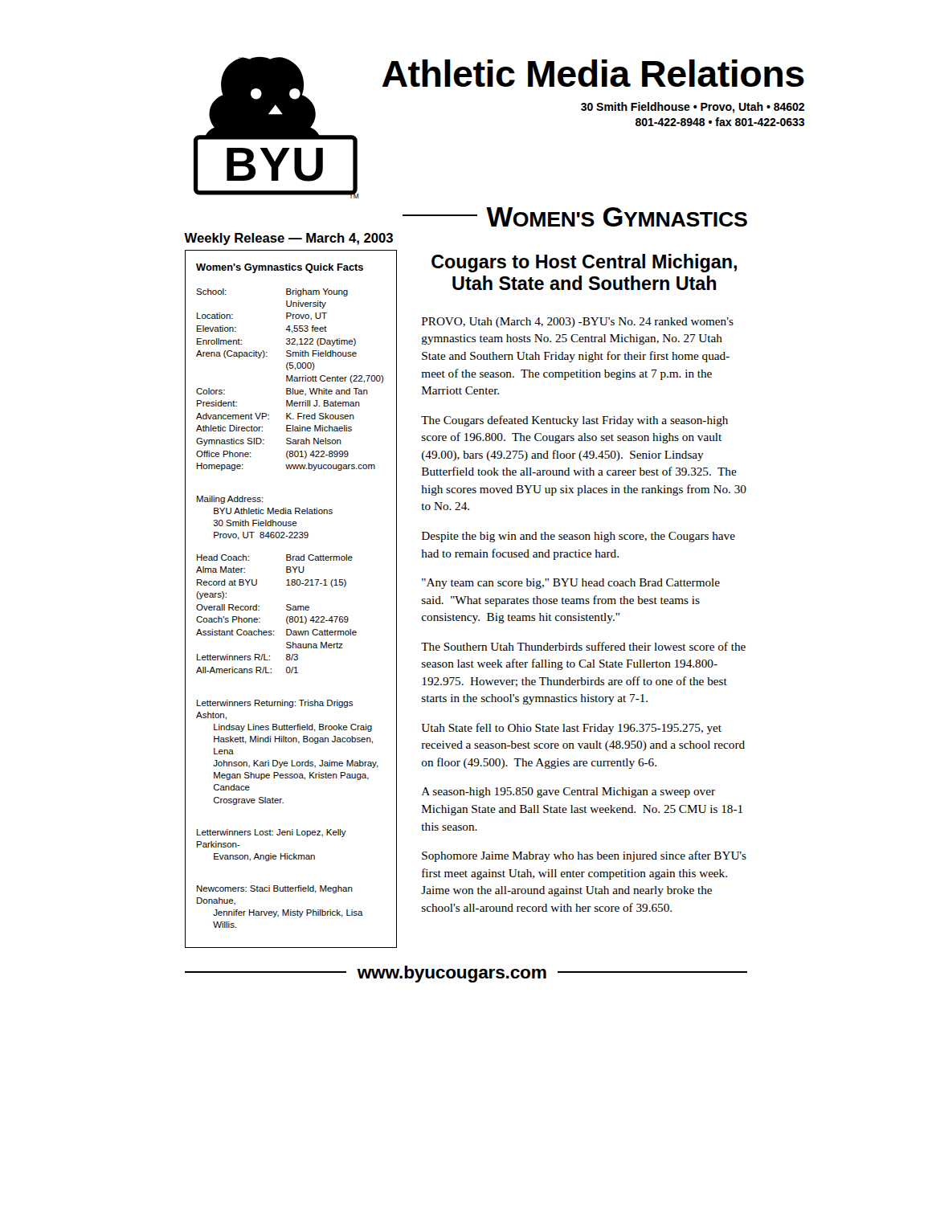BYU TM
Athletic Media Relations
30 Smith Fieldhouse • Provo, Utah • 84602
801-422-8948 • fax 801-422-0633
Weekly Release — March 4, 2003
WOMEN'S GYMNASTICS
Women's Gymnastics Quick Facts
| School: | Brigham Young University |
| Location: | Provo, UT |
| Elevation: | 4,553 feet |
| Enrollment: | 32,122 (Daytime) |
| Arena (Capacity): | Smith Fieldhouse (5,000) |
| | Marriott Center (22,700) |
| Colors: | Blue, White and Tan |
| President: | Merrill J. Bateman |
| Advancement VP: | K. Fred Skousen |
| Athletic Director: | Elaine Michaelis |
| Gymnastics SID: | Sarah Nelson |
| Office Phone: | (801) 422-8999 |
| Homepage: | www.byucougars.com |
Mailing Address:
BYU Athletic Media Relations
30 Smith Fieldhouse
Provo, UT 84602-2239
| Head Coach: | Brad Cattermole |
| Alma Mater: | BYU |
| Record at BYU (years): | 180-217-1 (15) |
| Overall Record: | Same |
| Coach's Phone: | (801) 422-4769 |
| Assistant Coaches: | Dawn Cattermole |
| | Shauna Mertz |
| Letterwinners R/L: | 8/3 |
| All-Americans R/L: | 0/1 |
Letterwinners Returning: Trisha Driggs Ashton,
Lindsay Lines Butterfield, Brooke Craig
Haskett, Mindi Hilton, Bogan Jacobsen, Lena
Johnson, Kari Dye Lords, Jaime Mabray,
Megan Shupe Pessoa, Kristen Pauga, Candace
Crosgrave Slater.
Letterwinners Lost: Jeni Lopez, Kelly Parkinson-
Evanson, Angie Hickman
Newcomers: Staci Butterfield, Meghan Donahue,
Jennifer Harvey, Misty Philbrick, Lisa Willis.
Cougars to Host Central Michigan, Utah State and Southern Utah
PROVO, Utah (March 4, 2003) -BYU's No. 24 ranked women's gymnastics team hosts No. 25 Central Michigan, No. 27 Utah State and Southern Utah Friday night for their first home quad-meet of the season. The competition begins at 7 p.m. in the Marriott Center.
The Cougars defeated Kentucky last Friday with a season-high score of 196.800. The Cougars also set season highs on vault (49.00), bars (49.275) and floor (49.450). Senior Lindsay Butterfield took the all-around with a career best of 39.325. The high scores moved BYU up six places in the rankings from No. 30 to No. 24.
Despite the big win and the season high score, the Cougars have had to remain focused and practice hard.
"Any team can score big," BYU head coach Brad Cattermole said. "What separates those teams from the best teams is consistency. Big teams hit consistently."
The Southern Utah Thunderbirds suffered their lowest score of the season last week after falling to Cal State Fullerton 194.800-192.975. However; the Thunderbirds are off to one of the best starts in the school's gymnastics history at 7-1.
Utah State fell to Ohio State last Friday 196.375-195.275, yet received a season-best score on vault (48.950) and a school record on floor (49.500). The Aggies are currently 6-6.
A season-high 195.850 gave Central Michigan a sweep over Michigan State and Ball State last weekend. No. 25 CMU is 18-1 this season.
Sophomore Jaime Mabray who has been injured since after BYU's first meet against Utah, will enter competition again this week. Jaime won the all-around against Utah and nearly broke the school's all-around record with her score of 39.650.
www.byucougars.com